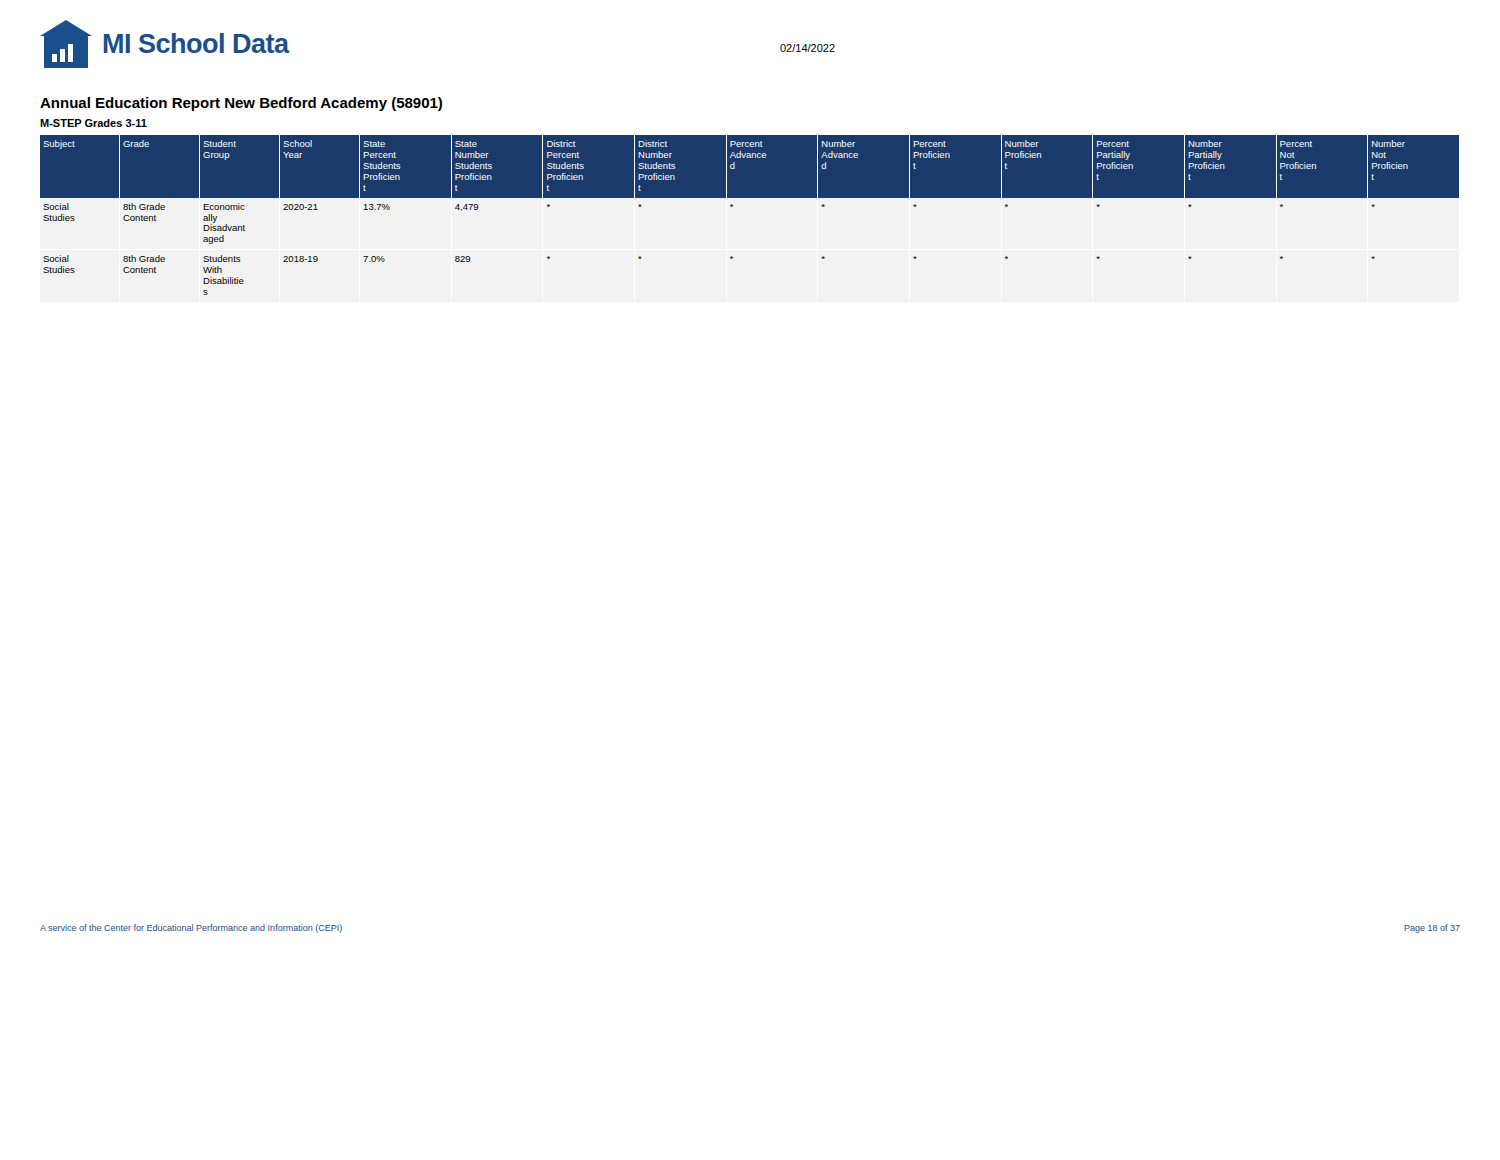MI School Data
02/14/2022
Annual Education Report New Bedford Academy (58901)
M-STEP Grades 3-11
| Subject | Grade | Student Group | School Year | State Percent Students Proficien t | State Number Students Proficien t | District Percent Students Proficien t | District Number Students Proficien t | Percent Advance d | Number Advance d | Percent Proficien t | Number Proficien t | Percent Partially Proficien t | Number Partially Proficien t | Percent Not Proficien t | Number Not Proficien t |
| --- | --- | --- | --- | --- | --- | --- | --- | --- | --- | --- | --- | --- | --- | --- | --- |
| Social Studies | 8th Grade Content | Economic ally Disadvant aged | 2020-21 | 13.7% | 4,479 | * | * | * | * | * | * | * | * | * | * |
| Social Studies | 8th Grade Content | Students With Disabilitie s | 2018-19 | 7.0% | 829 | * | * | * | * | * | * | * | * | * | * |
A service of the Center for Educational Performance and Information (CEPI)
Page 18 of 37